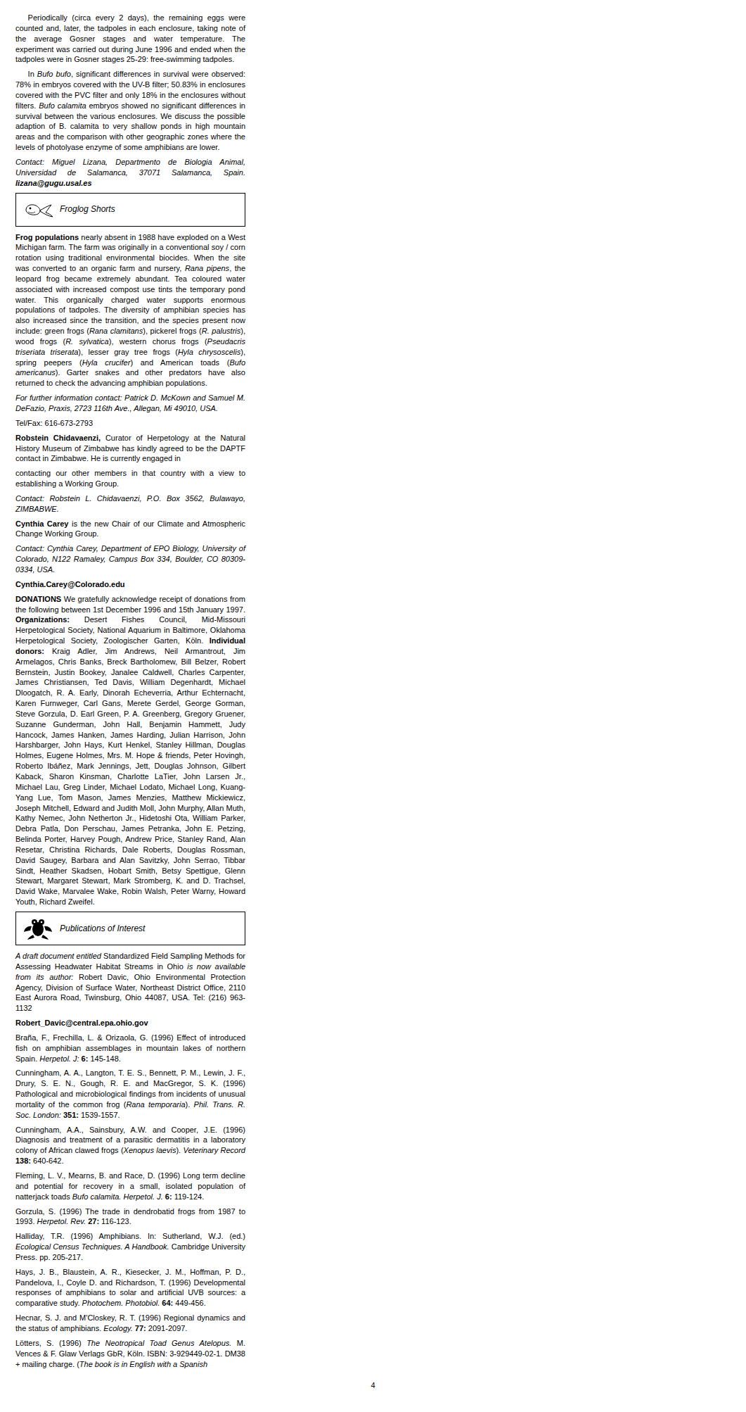Periodically (circa every 2 days), the remaining eggs were counted and, later, the tadpoles in each enclosure, taking note of the average Gosner stages and water temperature. The experiment was carried out during June 1996 and ended when the tadpoles were in Gosner stages 25-29: free-swimming tadpoles.
In Bufo bufo, significant differences in survival were observed: 78% in embryos covered with the UV-B filter; 50.83% in enclosures covered with the PVC filter and only 18% in the enclosures without filters. Bufo calamita embryos showed no significant differences in survival between the various enclosures. We discuss the possible adaption of B. calamita to very shallow ponds in high mountain areas and the comparison with other geographic zones where the levels of photolyase enzyme of some amphibians are lower.
Contact: Miguel Lizana, Departmento de Biologia Animal, Universidad de Salamanca, 37071 Salamanca, Spain. lizana@gugu.usal.es
Froglog Shorts
Frog populations nearly absent in 1988 have exploded on a West Michigan farm. The farm was originally in a conventional soy / corn rotation using traditional environmental biocides. When the site was converted to an organic farm and nursery, Rana pipens, the leopard frog became extremely abundant. Tea coloured water associated with increased compost use tints the temporary pond water. This organically charged water supports enormous populations of tadpoles. The diversity of amphibian species has also increased since the transition, and the species present now include: green frogs (Rana clamitans), pickerel frogs (R. palustris), wood frogs (R. sylvatica), western chorus frogs (Pseudacris triseriata triserata), lesser gray tree frogs (Hyla chrysoscelis), spring peepers (Hyla crucifer) and American toads (Bufo americanus). Garter snakes and other predators have also returned to check the advancing amphibian populations.
For further information contact: Patrick D. McKown and Samuel M. DeFazio, Praxis, 2723 116th Ave., Allegan, Mi 49010, USA.
Tel/Fax: 616-673-2793
Robstein Chidavaenzi, Curator of Herpetology at the Natural History Museum of Zimbabwe has kindly agreed to be the DAPTF contact in Zimbabwe. He is currently engaged in
contacting our other members in that country with a view to establishing a Working Group.
Contact: Robstein L. Chidavaenzi, P.O. Box 3562, Bulawayo, ZIMBABWE.
Cynthia Carey is the new Chair of our Climate and Atmospheric Change Working Group.
Contact: Cynthia Carey, Department of EPO Biology, University of Colorado, N122 Ramaley, Campus Box 334, Boulder, CO 80309-0334, USA.
Cynthia.Carey@Colorado.edu
DONATIONS We gratefully acknowledge receipt of donations from the following between 1st December 1996 and 15th January 1997. Organizations: Desert Fishes Council, Mid-Missouri Herpetological Society, National Aquarium in Baltimore, Oklahoma Herpetological Society, Zoologischer Garten, Köln. Individual donors: Kraig Adler, Jim Andrews, Neil Armantrout, Jim Armelagos, Chris Banks, Breck Bartholomew, Bill Belzer, Robert Bernstein, Justin Bookey, Janalee Caldwell, Charles Carpenter, James Christiansen, Ted Davis, William Degenhardt, Michael Dloogatch, R. A. Early, Dinorah Echeverria, Arthur Echternacht, Karen Furnweger, Carl Gans, Merete Gerdel, George Gorman, Steve Gorzula, D. Earl Green, P. A. Greenberg, Gregory Gruener, Suzanne Gunderman, John Hall, Benjamin Hammett, Judy Hancock, James Hanken, James Harding, Julian Harrison, John Harshbarger, John Hays, Kurt Henkel, Stanley Hillman, Douglas Holmes, Eugene Holmes, Mrs. M. Hope & friends, Peter Hovingh, Roberto Ibáñez, Mark Jennings, Jett, Douglas Johnson, Gilbert Kaback, Sharon Kinsman, Charlotte LaTier, John Larsen Jr., Michael Lau, Greg Linder, Michael Lodato, Michael Long, Kuang-Yang Lue, Tom Mason, James Menzies, Matthew Mickiewicz, Joseph Mitchell, Edward and Judith Moll, John Murphy, Allan Muth, Kathy Nemec, John Netherton Jr., Hidetoshi Ota, William Parker, Debra Patla, Don Perschau, James Petranka, John E. Petzing, Belinda Porter, Harvey Pough, Andrew Price, Stanley Rand, Alan Resetar, Christina Richards, Dale Roberts, Douglas Rossman, David Saugey, Barbara and Alan Savitzky, John Serrao, Tibbar Sindt, Heather Skadsen, Hobart Smith, Betsy Spettigue, Glenn Stewart, Margaret Stewart, Mark Stromberg, K. and D. Trachsel, David Wake, Marvalee Wake, Robin Walsh, Peter Warny, Howard Youth, Richard Zweifel.
Publications of Interest
A draft document entitled Standardized Field Sampling Methods for Assessing Headwater Habitat Streams in Ohio is now available from its author: Robert Davic, Ohio Environmental Protection Agency, Division of Surface Water, Northeast District Office, 2110 East Aurora Road, Twinsburg, Ohio 44087, USA. Tel: (216) 963-1132
Robert_Davic@central.epa.ohio.gov
Braña, F., Frechilla, L. & Orizaola, G. (1996) Effect of introduced fish on amphibian assemblages in mountain lakes of northern Spain. Herpetol. J: 6: 145-148.
Cunningham, A. A., Langton, T. E. S., Bennett, P. M., Lewin, J. F., Drury, S. E. N., Gough, R. E. and MacGregor, S. K. (1996) Pathological and microbiological findings from incidents of unusual mortality of the common frog (Rana temporaria). Phil. Trans. R. Soc. London: 351: 1539-1557.
Cunningham, A.A., Sainsbury, A.W. and Cooper, J.E. (1996) Diagnosis and treatment of a parasitic dermatitis in a laboratory colony of African clawed frogs (Xenopus laevis). Veterinary Record 138: 640-642.
Fleming, L. V., Mearns, B. and Race, D. (1996) Long term decline and potential for recovery in a small, isolated population of natterjack toads Bufo calamita. Herpetol. J. 6: 119-124.
Gorzula, S. (1996) The trade in dendrobatid frogs from 1987 to 1993. Herpetol. Rev. 27: 116-123.
Halliday, T.R. (1996) Amphibians. In: Sutherland, W.J. (ed.) Ecological Census Techniques. A Handbook. Cambridge University Press. pp. 205-217.
Hays, J. B., Blaustein, A. R., Kiesecker, J. M., Hoffman, P. D., Pandelova, I., Coyle D. and Richardson, T. (1996) Developmental responses of amphibians to solar and artificial UVB sources: a comparative study. Photochem. Photobiol. 64: 449-456.
Hecnar, S. J. and M'Closkey, R. T. (1996) Regional dynamics and the status of amphibians. Ecology. 77: 2091-2097.
Lötters, S. (1996) The Neotropical Toad Genus Atelopus. M. Vences & F. Glaw Verlags GbR, Köln. ISBN: 3-929449-02-1. DM38 + mailing charge. (The book is in English with a Spanish
4